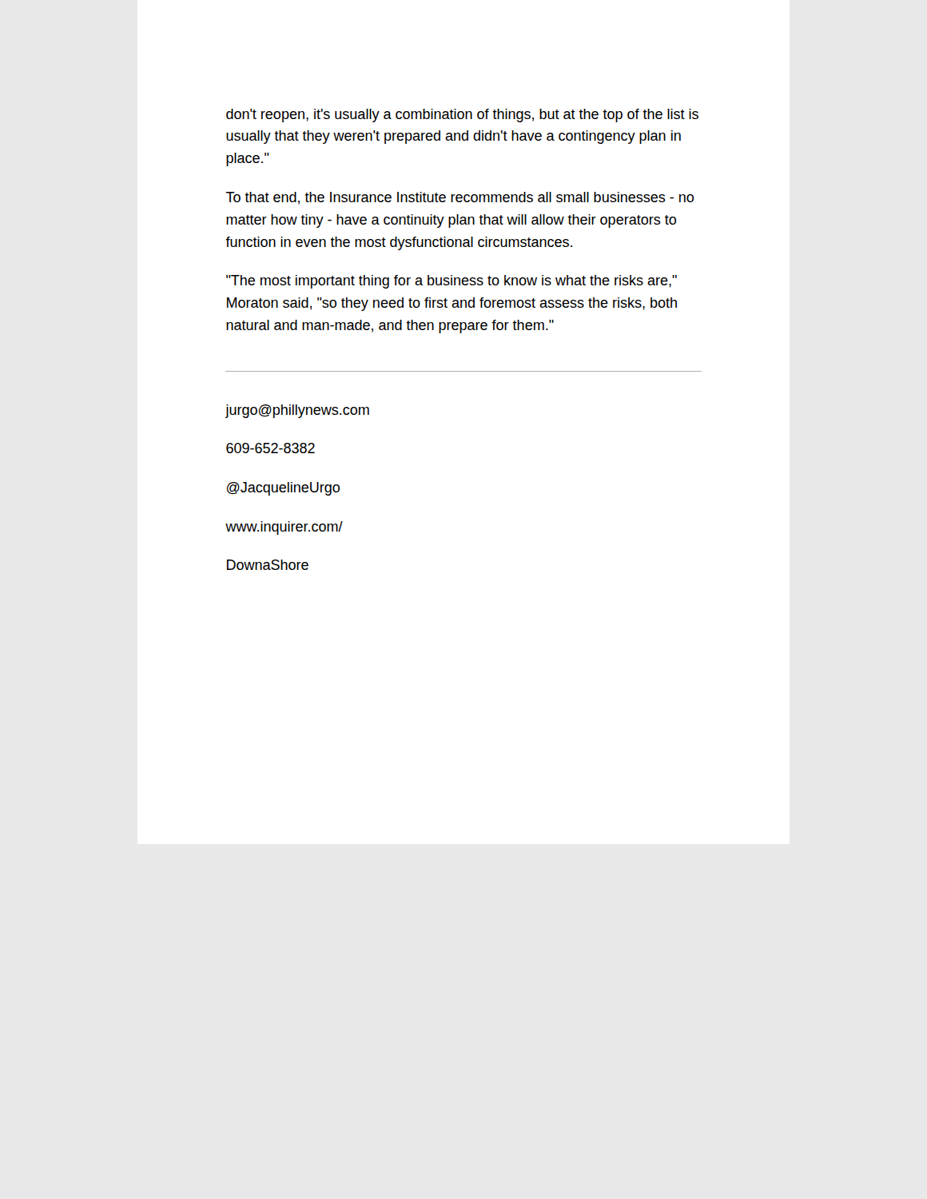don't reopen, it's usually a combination of things, but at the top of the list is usually that they weren't prepared and didn't have a contingency plan in place."
To that end, the Insurance Institute recommends all small businesses - no matter how tiny - have a continuity plan that will allow their operators to function in even the most dysfunctional circumstances.
"The most important thing for a business to know is what the risks are," Moraton said, "so they need to first and foremost assess the risks, both natural and man-made, and then prepare for them."
jurgo@phillynews.com
609-652-8382
@JacquelineUrgo
www.inquirer.com/
DownaShore